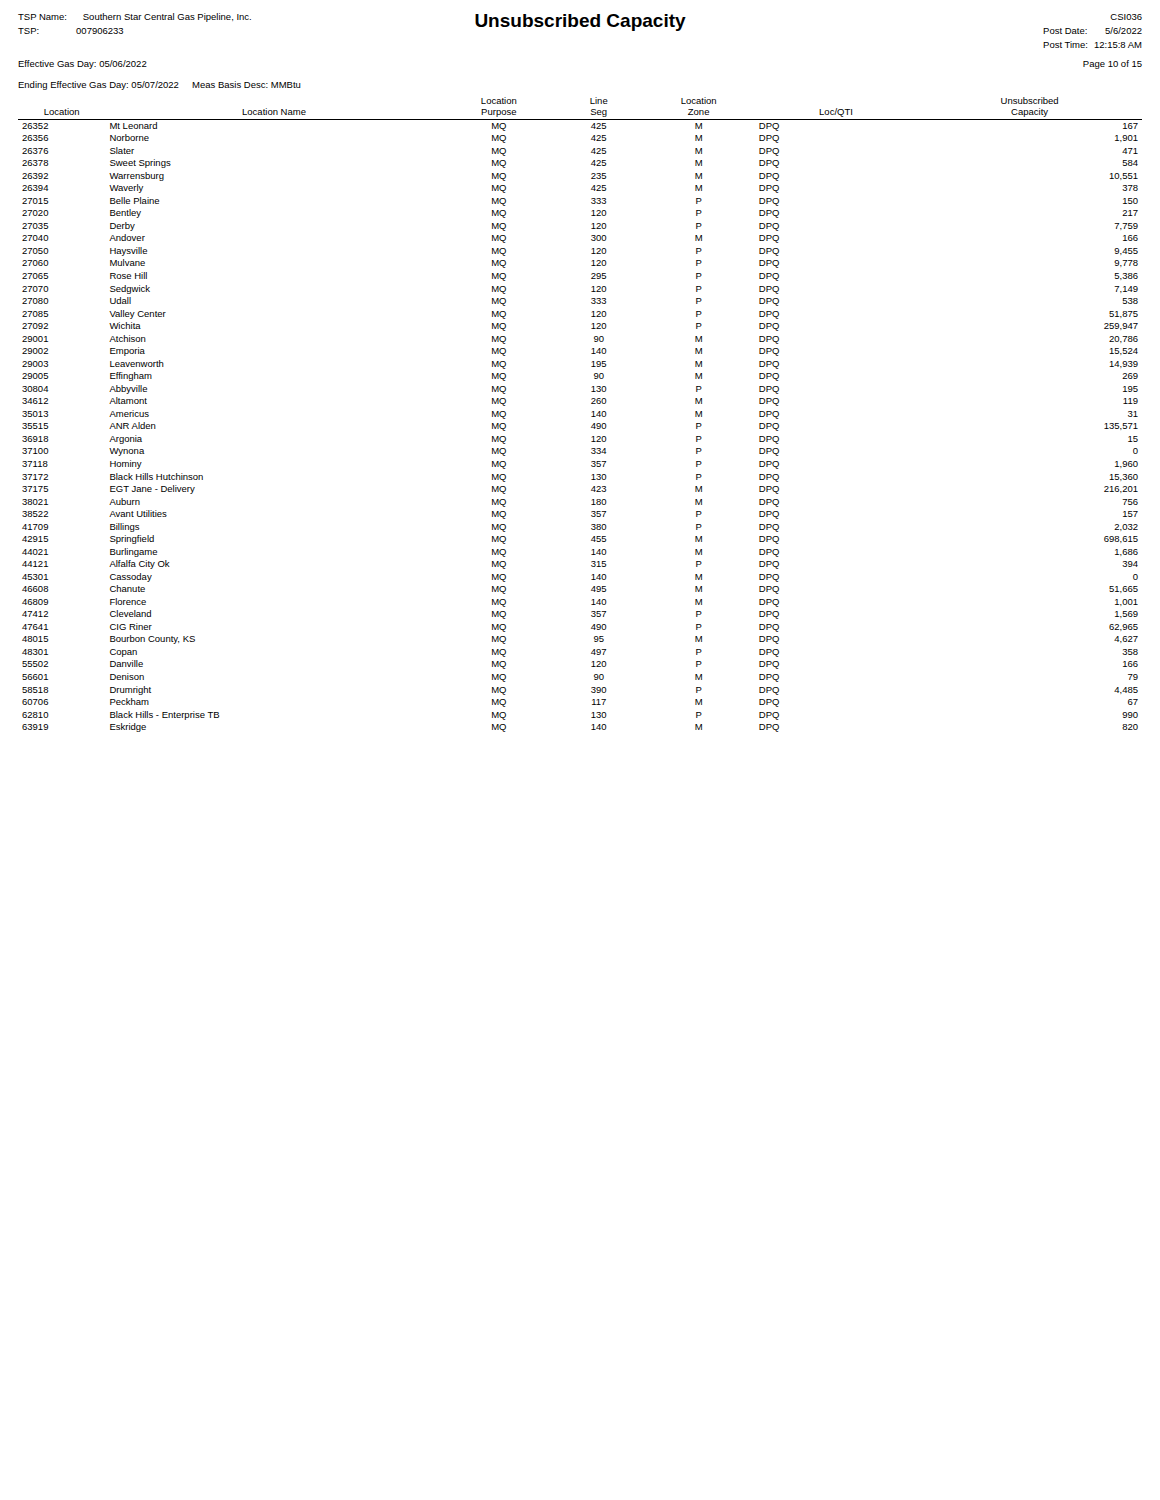| TSP Name: Southern Star Central Gas Pipeline, Inc. TSP: 007906233 | Unsubscribed Capacity | / / CSI036 / / Post Date: / 5/6/2022 / / Post Time: / 12:15:8 AM / |
Effective Gas Day: 05/06/2022 Page 10 of 15
Ending Effective Gas Day: 05/07/2022 Meas Basis Desc: MMBtu
| Location | Location Name | Location Purpose | Line Seg | Location Zone | Loc/QTI | Unsubscribed Capacity |
| --- | --- | --- | --- | --- | --- | --- |
| 26352 | Mt Leonard | MQ | 425 | M | DPQ | 167 |
| 26356 | Norborne | MQ | 425 | M | DPQ | 1,901 |
| 26376 | Slater | MQ | 425 | M | DPQ | 471 |
| 26378 | Sweet Springs | MQ | 425 | M | DPQ | 584 |
| 26392 | Warrensburg | MQ | 235 | M | DPQ | 10,551 |
| 26394 | Waverly | MQ | 425 | M | DPQ | 378 |
| 27015 | Belle Plaine | MQ | 333 | P | DPQ | 150 |
| 27020 | Bentley | MQ | 120 | P | DPQ | 217 |
| 27035 | Derby | MQ | 120 | P | DPQ | 7,759 |
| 27040 | Andover | MQ | 300 | M | DPQ | 166 |
| 27050 | Haysville | MQ | 120 | P | DPQ | 9,455 |
| 27060 | Mulvane | MQ | 120 | P | DPQ | 9,778 |
| 27065 | Rose Hill | MQ | 295 | P | DPQ | 5,386 |
| 27070 | Sedgwick | MQ | 120 | P | DPQ | 7,149 |
| 27080 | Udall | MQ | 333 | P | DPQ | 538 |
| 27085 | Valley Center | MQ | 120 | P | DPQ | 51,875 |
| 27092 | Wichita | MQ | 120 | P | DPQ | 259,947 |
| 29001 | Atchison | MQ | 90 | M | DPQ | 20,786 |
| 29002 | Emporia | MQ | 140 | M | DPQ | 15,524 |
| 29003 | Leavenworth | MQ | 195 | M | DPQ | 14,939 |
| 29005 | Effingham | MQ | 90 | M | DPQ | 269 |
| 30804 | Abbyville | MQ | 130 | P | DPQ | 195 |
| 34612 | Altamont | MQ | 260 | M | DPQ | 119 |
| 35013 | Americus | MQ | 140 | M | DPQ | 31 |
| 35515 | ANR Alden | MQ | 490 | P | DPQ | 135,571 |
| 36918 | Argonia | MQ | 120 | P | DPQ | 15 |
| 37100 | Wynona | MQ | 334 | P | DPQ | 0 |
| 37118 | Hominy | MQ | 357 | P | DPQ | 1,960 |
| 37172 | Black Hills Hutchinson | MQ | 130 | P | DPQ | 15,360 |
| 37175 | EGT Jane - Delivery | MQ | 423 | M | DPQ | 216,201 |
| 38021 | Auburn | MQ | 180 | M | DPQ | 756 |
| 38522 | Avant Utilities | MQ | 357 | P | DPQ | 157 |
| 41709 | Billings | MQ | 380 | P | DPQ | 2,032 |
| 42915 | Springfield | MQ | 455 | M | DPQ | 698,615 |
| 44021 | Burlingame | MQ | 140 | M | DPQ | 1,686 |
| 44121 | Alfalfa City Ok | MQ | 315 | P | DPQ | 394 |
| 45301 | Cassoday | MQ | 140 | M | DPQ | 0 |
| 46608 | Chanute | MQ | 495 | M | DPQ | 51,665 |
| 46809 | Florence | MQ | 140 | M | DPQ | 1,001 |
| 47412 | Cleveland | MQ | 357 | P | DPQ | 1,569 |
| 47641 | CIG Riner | MQ | 490 | P | DPQ | 62,965 |
| 48015 | Bourbon County, KS | MQ | 95 | M | DPQ | 4,627 |
| 48301 | Copan | MQ | 497 | P | DPQ | 358 |
| 55502 | Danville | MQ | 120 | P | DPQ | 166 |
| 56601 | Denison | MQ | 90 | M | DPQ | 79 |
| 58518 | Drumright | MQ | 390 | P | DPQ | 4,485 |
| 60706 | Peckham | MQ | 117 | M | DPQ | 67 |
| 62810 | Black Hills - Enterprise TB | MQ | 130 | P | DPQ | 990 |
| 63919 | Eskridge | MQ | 140 | M | DPQ | 820 |